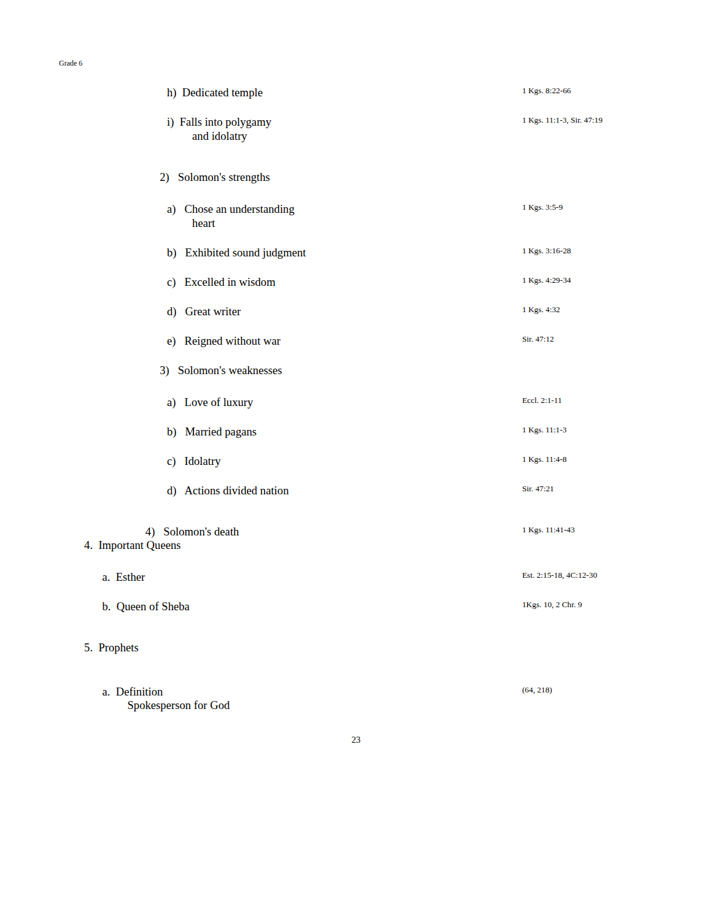Grade 6
h) Dedicated temple 1 Kgs. 8:22-66
i) Falls into polygamyand idolatry 1 Kgs. 11:1-3, Sir. 47:19
2) Solomon's strengths
a) Chose an understandingheart 1 Kgs. 3:5-9
b) Exhibited sound judgment 1 Kgs. 3:16-28
c) Excelled in wisdom 1 Kgs. 4:29-34
d) Great writer 1 Kgs. 4:32
e) Reigned without war Sir. 47:12
3) Solomon's weaknesses
a) Love of luxury Eccl. 2:1-11
b) Married pagans 1 Kgs. 11:1-3
c) Idolatry 1 Kgs. 11:4-8
d) Actions divided nation Sir. 47:21
4) Solomon's death 1 Kgs. 11:41-43
4. Important Queens
a. Esther Est. 2:15-18, 4C:12-30
b. Queen of Sheba 1Kgs. 10, 2 Chr. 9
5. Prophets
a. DefinitionSpokesperson for God (64, 218)
23